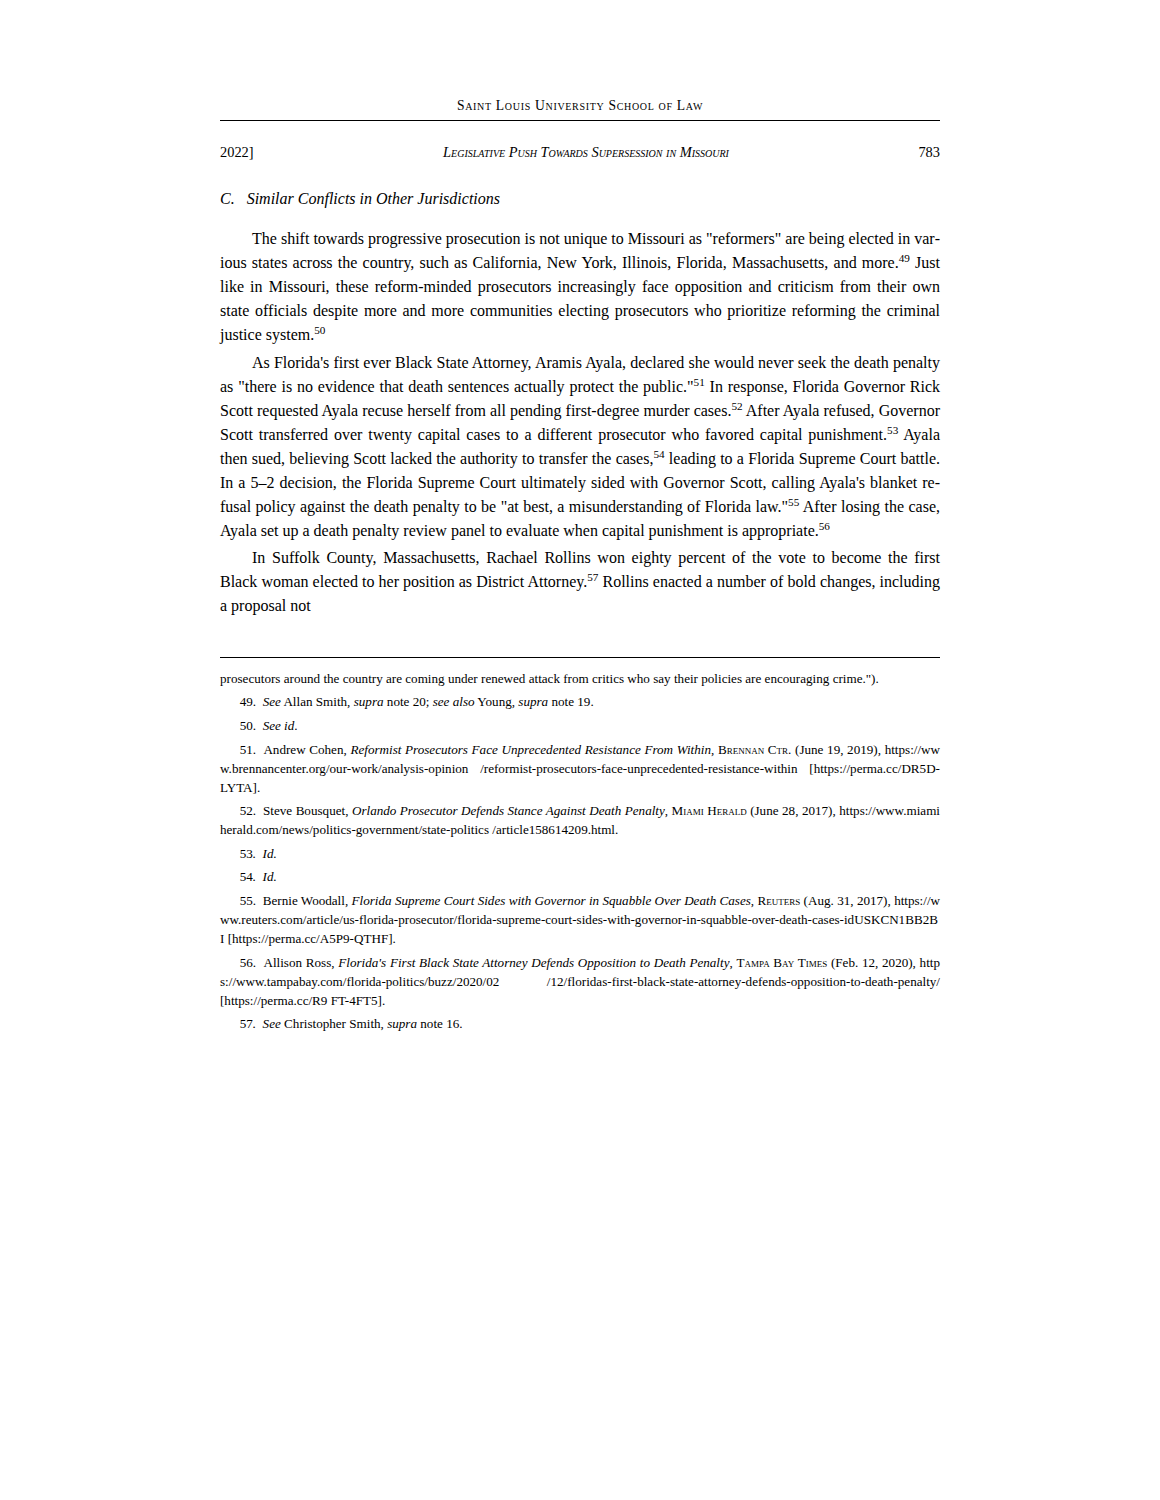Saint Louis University School of Law
2022] Legislative Push Towards Supersession in Missouri 783
C. Similar Conflicts in Other Jurisdictions
The shift towards progressive prosecution is not unique to Missouri as "reformers" are being elected in various states across the country, such as California, New York, Illinois, Florida, Massachusetts, and more.49 Just like in Missouri, these reform-minded prosecutors increasingly face opposition and criticism from their own state officials despite more and more communities electing prosecutors who prioritize reforming the criminal justice system.50
As Florida's first ever Black State Attorney, Aramis Ayala, declared she would never seek the death penalty as "there is no evidence that death sentences actually protect the public."51 In response, Florida Governor Rick Scott requested Ayala recuse herself from all pending first-degree murder cases.52 After Ayala refused, Governor Scott transferred over twenty capital cases to a different prosecutor who favored capital punishment.53 Ayala then sued, believing Scott lacked the authority to transfer the cases,54 leading to a Florida Supreme Court battle. In a 5–2 decision, the Florida Supreme Court ultimately sided with Governor Scott, calling Ayala's blanket refusal policy against the death penalty to be "at best, a misunderstanding of Florida law."55 After losing the case, Ayala set up a death penalty review panel to evaluate when capital punishment is appropriate.56
In Suffolk County, Massachusetts, Rachael Rollins won eighty percent of the vote to become the first Black woman elected to her position as District Attorney.57 Rollins enacted a number of bold changes, including a proposal not
prosecutors around the country are coming under renewed attack from critics who say their policies are encouraging crime.").
49. See Allan Smith, supra note 20; see also Young, supra note 19.
50. See id.
51. Andrew Cohen, Reformist Prosecutors Face Unprecedented Resistance From Within, Brennan Ctr. (June 19, 2019), https://www.brennancenter.org/our-work/analysis-opinion /reformist-prosecutors-face-unprecedented-resistance-within [https://perma.cc/DR5D-LYTA].
52. Steve Bousquet, Orlando Prosecutor Defends Stance Against Death Penalty, Miami Herald (June 28, 2017), https://www.miamiherald.com/news/politics-government/state-politics /article158614209.html.
53. Id.
54. Id.
55. Bernie Woodall, Florida Supreme Court Sides with Governor in Squabble Over Death Cases, Reuters (Aug. 31, 2017), https://www.reuters.com/article/us-florida-prosecutor/florida-supreme-court-sides-with-governor-in-squabble-over-death-cases-idUSKCN1BB2BI [https://perma.cc/A5P9-QTHF].
56. Allison Ross, Florida's First Black State Attorney Defends Opposition to Death Penalty, Tampa Bay Times (Feb. 12, 2020), https://www.tampabay.com/florida-politics/buzz/2020/02 /12/floridas-first-black-state-attorney-defends-opposition-to-death-penalty/ [https://perma.cc/R9 FT-4FT5].
57. See Christopher Smith, supra note 16.